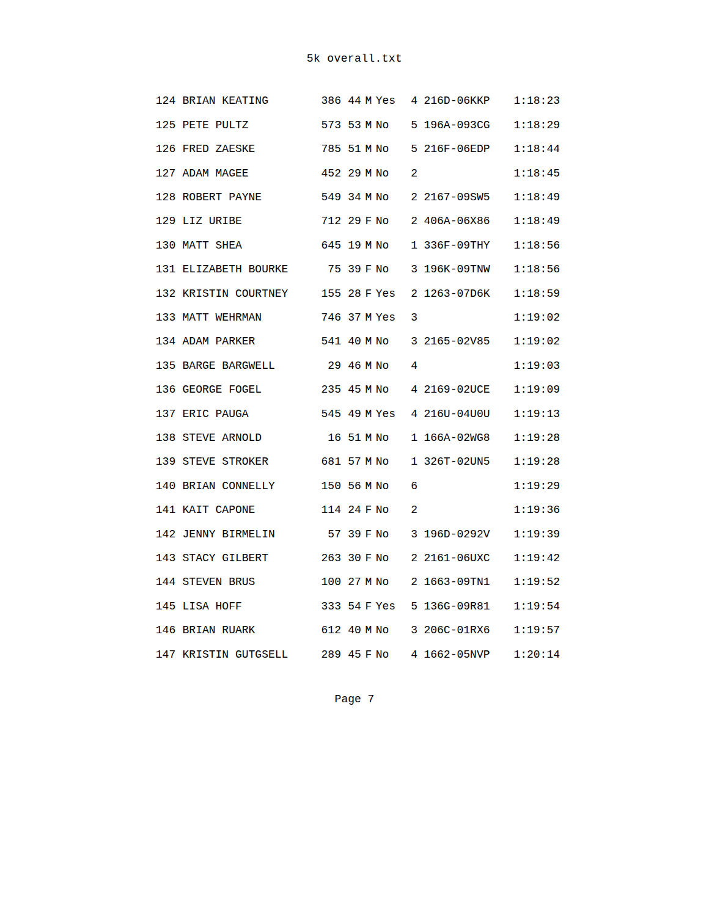5k overall.txt
| 124 | BRIAN KEATING | 386 | 44 | M | Yes | 4 | 216D-06KKP | 1:18:23 |
| 125 | PETE PULTZ | 573 | 53 | M | No | 5 | 196A-093CG | 1:18:29 |
| 126 | FRED ZAESKE | 785 | 51 | M | No | 5 | 216F-06EDP | 1:18:44 |
| 127 | ADAM MAGEE | 452 | 29 | M | No | 2 | | 1:18:45 |
| 128 | ROBERT PAYNE | 549 | 34 | M | No | 2 | 2167-09SW5 | 1:18:49 |
| 129 | LIZ URIBE | 712 | 29 | F | No | 2 | 406A-06X86 | 1:18:49 |
| 130 | MATT SHEA | 645 | 19 | M | No | 1 | 336F-09THY | 1:18:56 |
| 131 | ELIZABETH BOURKE | 75 | 39 | F | No | 3 | 196K-09TNW | 1:18:56 |
| 132 | KRISTIN COURTNEY | 155 | 28 | F | Yes | 2 | 1263-07D6K | 1:18:59 |
| 133 | MATT WEHRMAN | 746 | 37 | M | Yes | 3 | | 1:19:02 |
| 134 | ADAM PARKER | 541 | 40 | M | No | 3 | 2165-02V85 | 1:19:02 |
| 135 | BARGE BARGWELL | 29 | 46 | M | No | 4 | | 1:19:03 |
| 136 | GEORGE FOGEL | 235 | 45 | M | No | 4 | 2169-02UCE | 1:19:09 |
| 137 | ERIC PAUGA | 545 | 49 | M | Yes | 4 | 216U-04U0U | 1:19:13 |
| 138 | STEVE ARNOLD | 16 | 51 | M | No | 1 | 166A-02WG8 | 1:19:28 |
| 139 | STEVE STROKER | 681 | 57 | M | No | 1 | 326T-02UN5 | 1:19:28 |
| 140 | BRIAN CONNELLY | 150 | 56 | M | No | 6 | | 1:19:29 |
| 141 | KAIT CAPONE | 114 | 24 | F | No | 2 | | 1:19:36 |
| 142 | JENNY BIRMELIN | 57 | 39 | F | No | 3 | 196D-0292V | 1:19:39 |
| 143 | STACY GILBERT | 263 | 30 | F | No | 2 | 2161-06UXC | 1:19:42 |
| 144 | STEVEN BRUS | 100 | 27 | M | No | 2 | 1663-09TN1 | 1:19:52 |
| 145 | LISA HOFF | 333 | 54 | F | Yes | 5 | 136G-09R81 | 1:19:54 |
| 146 | BRIAN RUARK | 612 | 40 | M | No | 3 | 206C-01RX6 | 1:19:57 |
| 147 | KRISTIN GUTGSELL | 289 | 45 | F | No | 4 | 1662-05NVP | 1:20:14 |
Page 7